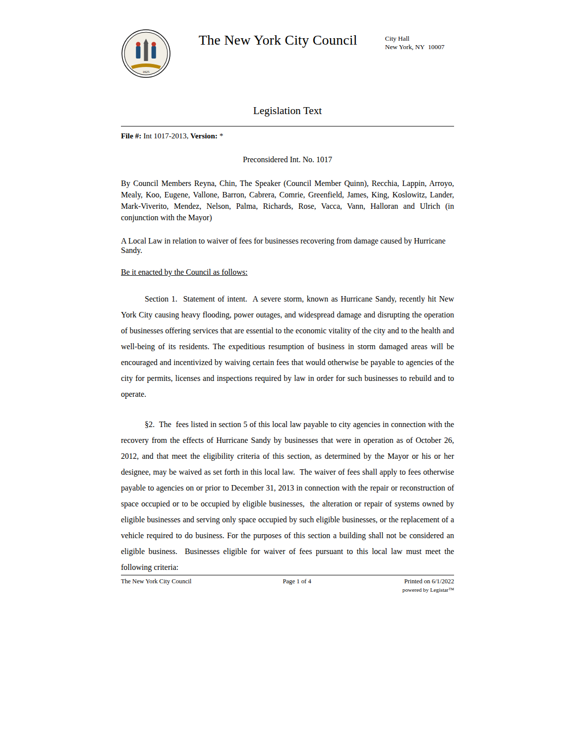The New York City Council
City Hall
New York, NY 10007
Legislation Text
File #: Int 1017-2013, Version: *
Preconsidered Int. No. 1017
By Council Members Reyna, Chin, The Speaker (Council Member Quinn), Recchia, Lappin, Arroyo, Mealy, Koo, Eugene, Vallone, Barron, Cabrera, Comrie, Greenfield, James, King, Koslowitz, Lander, Mark-Viverito, Mendez, Nelson, Palma, Richards, Rose, Vacca, Vann, Halloran and Ulrich (in conjunction with the Mayor)
A Local Law in relation to waiver of fees for businesses recovering from damage caused by Hurricane Sandy.
Be it enacted by the Council as follows:
Section 1. Statement of intent. A severe storm, known as Hurricane Sandy, recently hit New York City causing heavy flooding, power outages, and widespread damage and disrupting the operation of businesses offering services that are essential to the economic vitality of the city and to the health and well-being of its residents. The expeditious resumption of business in storm damaged areas will be encouraged and incentivized by waiving certain fees that would otherwise be payable to agencies of the city for permits, licenses and inspections required by law in order for such businesses to rebuild and to operate.
§2. The fees listed in section 5 of this local law payable to city agencies in connection with the recovery from the effects of Hurricane Sandy by businesses that were in operation as of October 26, 2012, and that meet the eligibility criteria of this section, as determined by the Mayor or his or her designee, may be waived as set forth in this local law. The waiver of fees shall apply to fees otherwise payable to agencies on or prior to December 31, 2013 in connection with the repair or reconstruction of space occupied or to be occupied by eligible businesses, the alteration or repair of systems owned by eligible businesses and serving only space occupied by such eligible businesses, or the replacement of a vehicle required to do business. For the purposes of this section a building shall not be considered an eligible business. Businesses eligible for waiver of fees pursuant to this local law must meet the following criteria:
The New York City Council
Page 1 of 4
Printed on 6/1/2022 powered by Legistar™